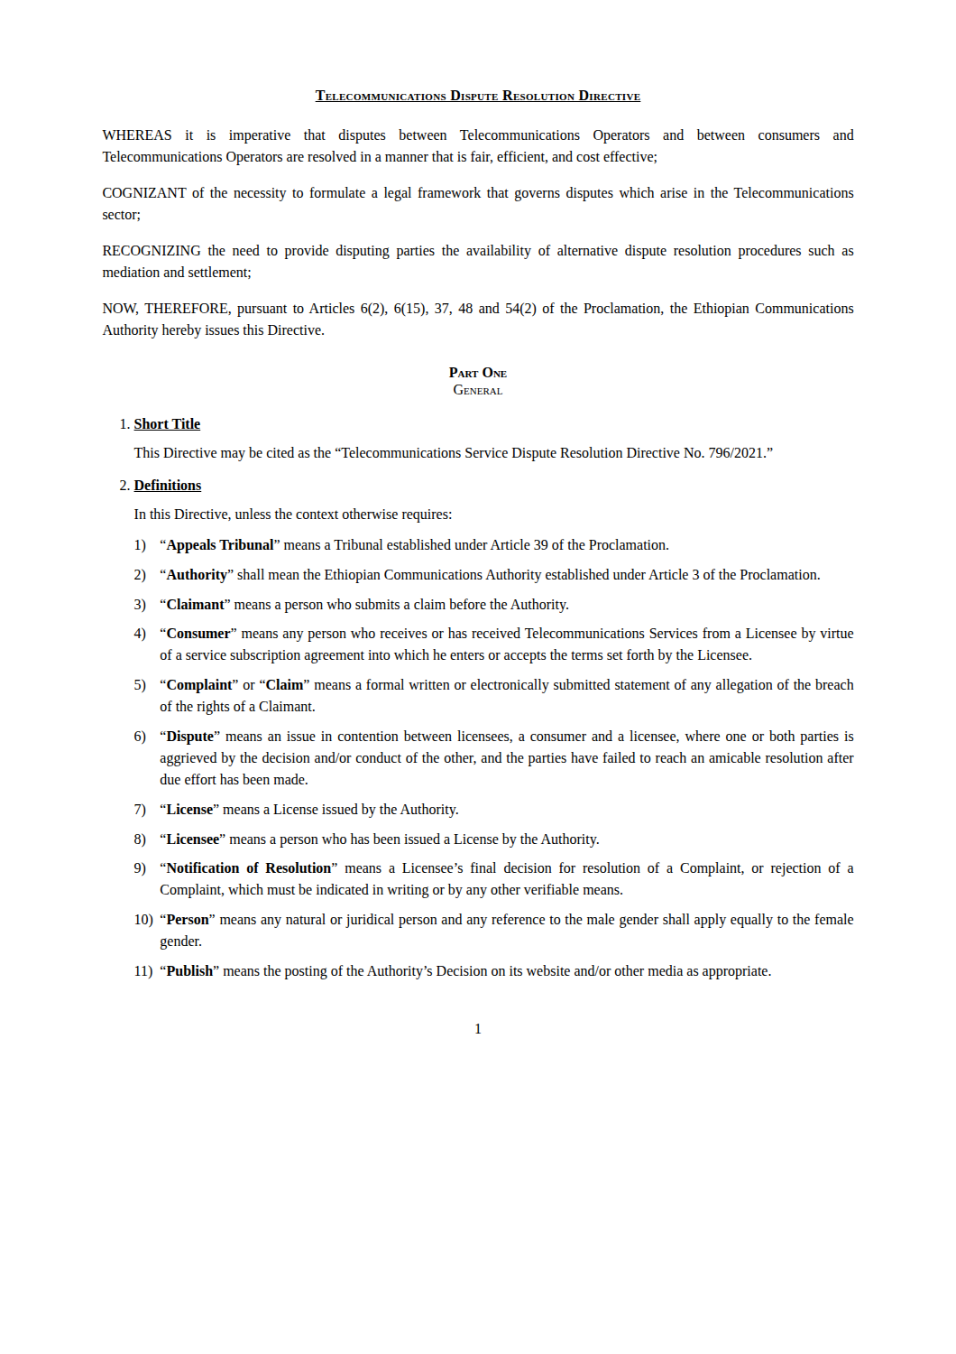Telecommunications Dispute Resolution Directive
WHEREAS it is imperative that disputes between Telecommunications Operators and between consumers and Telecommunications Operators are resolved in a manner that is fair, efficient, and cost effective;
COGNIZANT of the necessity to formulate a legal framework that governs disputes which arise in the Telecommunications sector;
RECOGNIZING the need to provide disputing parties the availability of alternative dispute resolution procedures such as mediation and settlement;
NOW, THEREFORE, pursuant to Articles 6(2), 6(15), 37, 48 and 54(2) of the Proclamation, the Ethiopian Communications Authority hereby issues this Directive.
Part One General
Short Title
This Directive may be cited as the “Telecommunications Service Dispute Resolution Directive No. 796/2021.”
Definitions
In this Directive, unless the context otherwise requires:
“Appeals Tribunal” means a Tribunal established under Article 39 of the Proclamation.
“Authority” shall mean the Ethiopian Communications Authority established under Article 3 of the Proclamation.
“Claimant” means a person who submits a claim before the Authority.
“Consumer” means any person who receives or has received Telecommunications Services from a Licensee by virtue of a service subscription agreement into which he enters or accepts the terms set forth by the Licensee.
“Complaint” or “Claim” means a formal written or electronically submitted statement of any allegation of the breach of the rights of a Claimant.
“Dispute” means an issue in contention between licensees, a consumer and a licensee, where one or both parties is aggrieved by the decision and/or conduct of the other, and the parties have failed to reach an amicable resolution after due effort has been made.
“License” means a License issued by the Authority.
“Licensee” means a person who has been issued a License by the Authority.
“Notification of Resolution” means a Licensee’s final decision for resolution of a Complaint, or rejection of a Complaint, which must be indicated in writing or by any other verifiable means.
“Person” means any natural or juridical person and any reference to the male gender shall apply equally to the female gender.
“Publish” means the posting of the Authority’s Decision on its website and/or other media as appropriate.
1